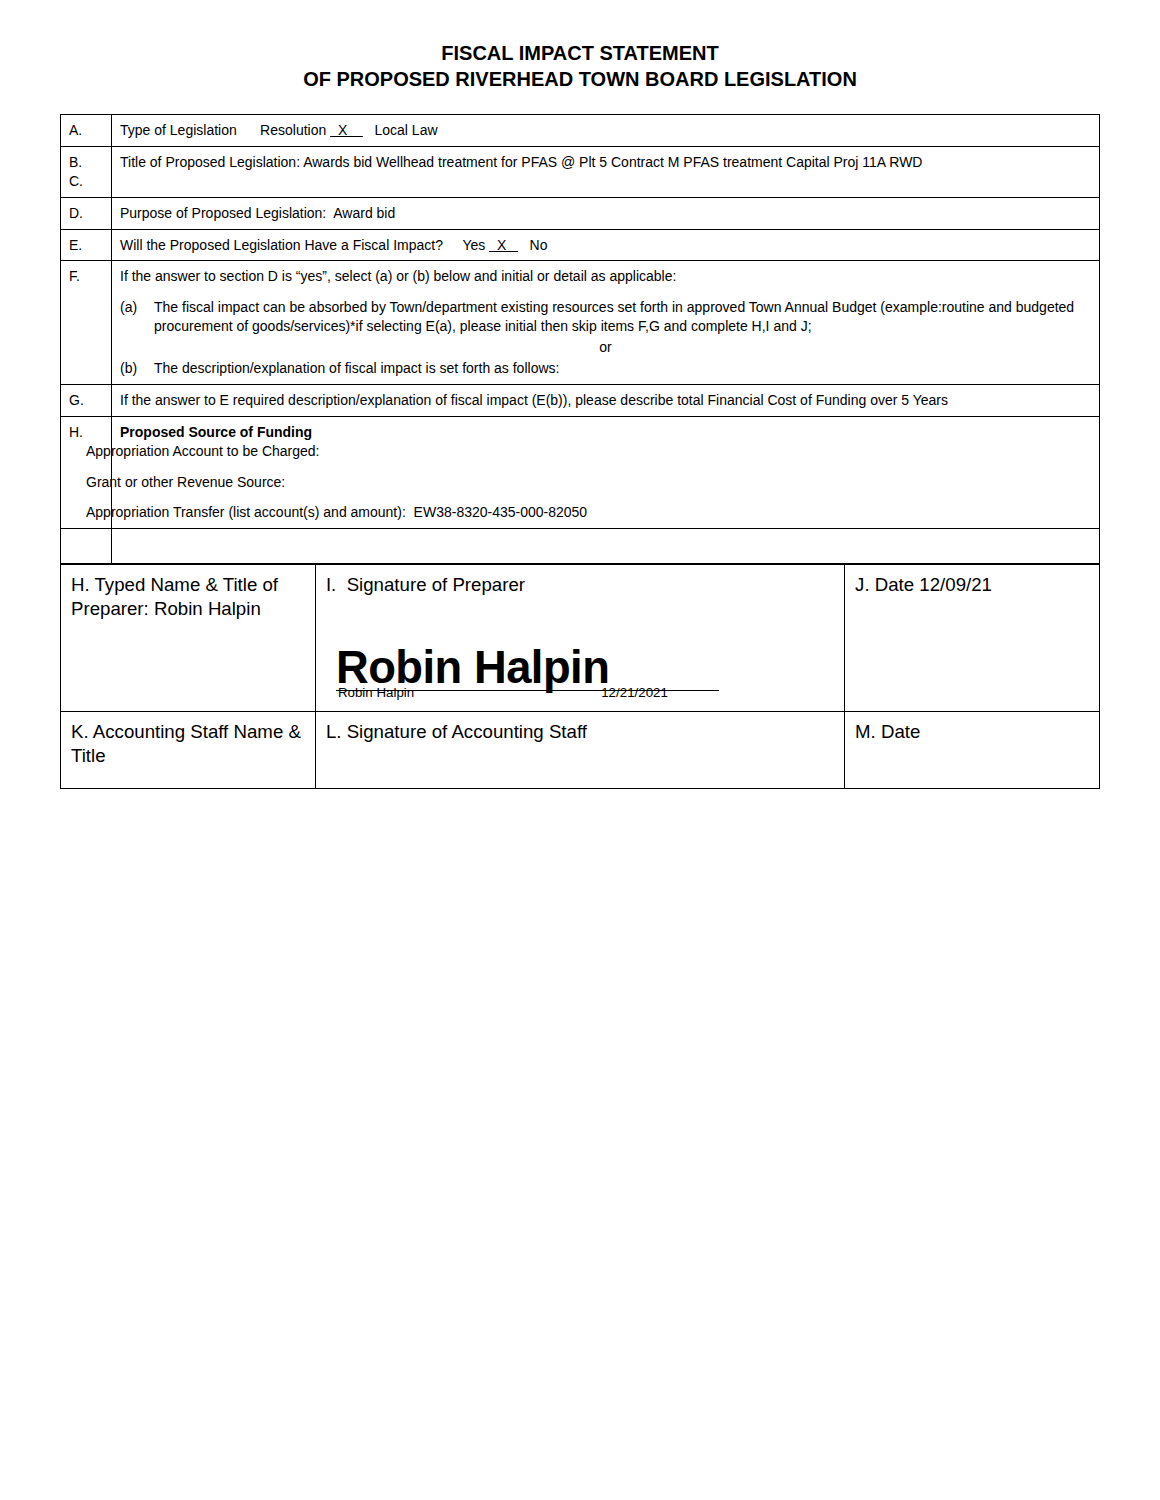FISCAL IMPACT STATEMENT
OF PROPOSED RIVERHEAD TOWN BOARD LEGISLATION
| A. | Type of Legislation Resolution X Local Law |
| B. C. | Title of Proposed Legislation: Awards bid Wellhead treatment for PFAS @ Plt 5 Contract M PFAS treatment Capital Proj 11A RWD |
| D. | Purpose of Proposed Legislation: Award bid |
| E. | Will the Proposed Legislation Have a Fiscal Impact? Yes X No |
| F. | If the answer to section D is “yes”, select (a) or (b) below and initial or detail as applicable: (a) The fiscal impact can be absorbed by Town/department existing resources set forth in approved Town Annual Budget (example:routine and budgeted procurement of goods/services)*if selecting E(a), please initial then skip items F,G and complete H,I and J; or (b) The description/explanation of fiscal impact is set forth as follows: |
| G. | If the answer to E required description/explanation of fiscal impact (E(b)), please describe total Financial Cost of Funding over 5 Years |
| H. | Proposed Source of Funding Appropriation Account to be Charged: Grant or other Revenue Source: Appropriation Transfer (list account(s) and amount): EW38-8320-435-000-82050 |
| H. Typed Name & Title of Preparer: Robin Halpin | I. Signature of Preparer Robin Halpin Robin Halpin 12/21/2021 | J. Date 12/09/21 |
| K. Accounting Staff Name & Title | L. Signature of Accounting Staff | M. Date |